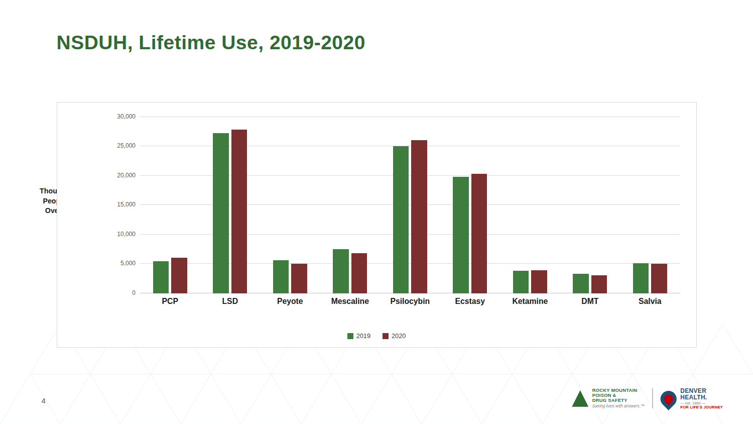NSDUH, Lifetime Use, 2019-2020
Thousands of
People in US
Over Age 12
30,000
25,000
20,000
15,000
10,000
5,000
0
PCP
LSD
Peyote
Mescaline
Psilocybin
Ecstasy
Ketamine
DMT
Salvia
2019 2020
4
ROCKY MOUNTAIN
POISON &
DRUG SAFETY
Saving lives with answers.™
DENVER
HEALTH.
— est. 1860 —
FOR LIFE'S JOURNEY